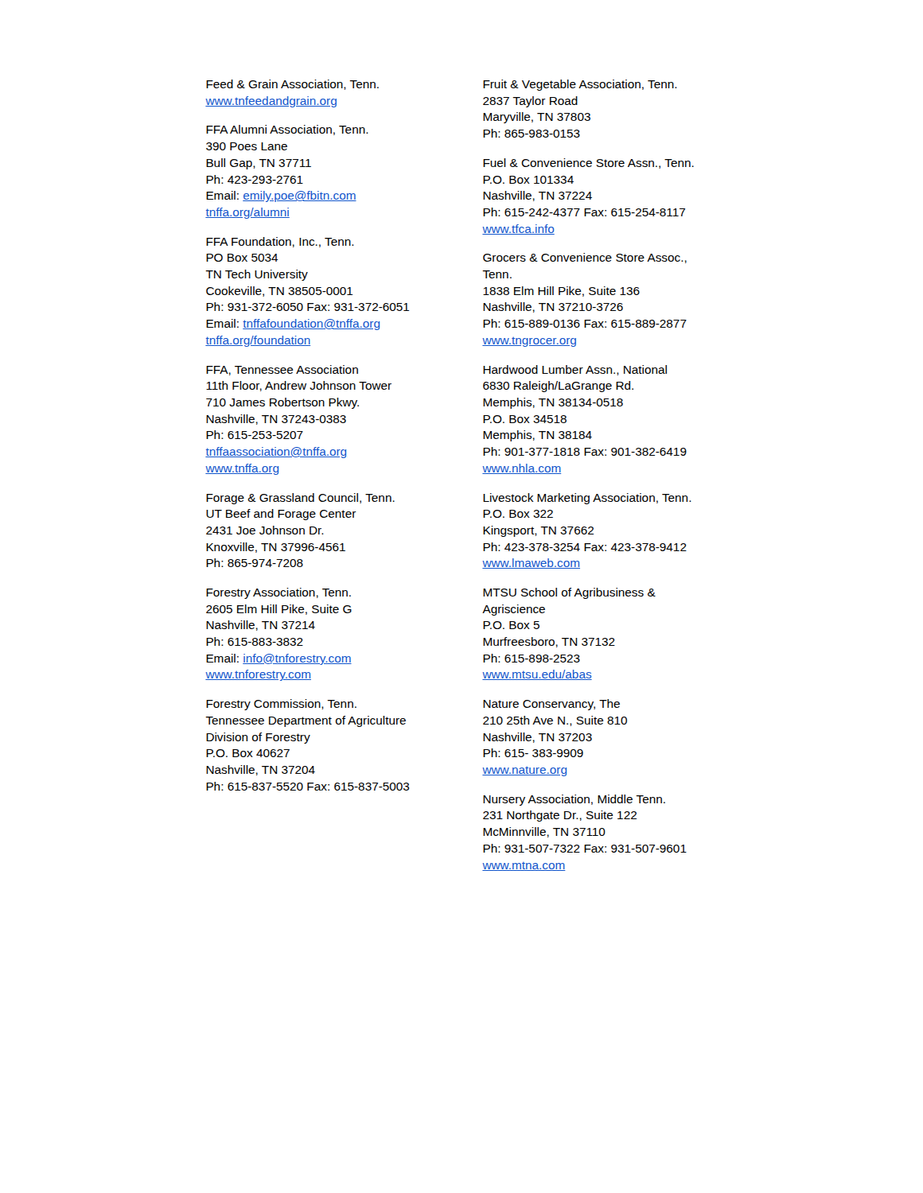Feed & Grain Association, Tenn.
www.tnfeedandgrain.org
FFA Alumni Association, Tenn.
390 Poes Lane
Bull Gap, TN 37711
Ph: 423-293-2761
Email: emily.poe@fbitn.com
tnffa.org/alumni
FFA Foundation, Inc., Tenn.
PO Box 5034
TN Tech University
Cookeville, TN 38505-0001
Ph: 931-372-6050 Fax: 931-372-6051
Email: tnffafoundation@tnffa.org
tnffa.org/foundation
FFA, Tennessee Association
11th Floor, Andrew Johnson Tower
710 James Robertson Pkwy.
Nashville, TN 37243-0383
Ph: 615-253-5207
tnffaassociation@tnffa.org
www.tnffa.org
Forage & Grassland Council, Tenn.
UT Beef and Forage Center
2431 Joe Johnson Dr.
Knoxville, TN 37996-4561
Ph: 865-974-7208
Forestry Association, Tenn.
2605 Elm Hill Pike, Suite G
Nashville, TN 37214
Ph: 615-883-3832
Email: info@tnforestry.com
www.tnforestry.com
Forestry Commission, Tenn.
Tennessee Department of Agriculture Division of Forestry
P.O. Box 40627
Nashville, TN 37204
Ph: 615-837-5520 Fax: 615-837-5003
Fruit & Vegetable Association, Tenn.
2837 Taylor Road
Maryville, TN 37803
Ph: 865-983-0153
Fuel & Convenience Store Assn., Tenn.
P.O. Box 101334
Nashville, TN 37224
Ph: 615-242-4377 Fax: 615-254-8117
www.tfca.info
Grocers & Convenience Store Assoc., Tenn.
1838 Elm Hill Pike, Suite 136
Nashville, TN 37210-3726
Ph: 615-889-0136 Fax: 615-889-2877
www.tngrocer.org
Hardwood Lumber Assn., National
6830 Raleigh/LaGrange Rd.
Memphis, TN 38134-0518
P.O. Box 34518
Memphis, TN 38184
Ph: 901-377-1818 Fax: 901-382-6419
www.nhla.com
Livestock Marketing Association, Tenn.
P.O. Box 322
Kingsport, TN 37662
Ph: 423-378-3254 Fax: 423-378-9412
www.lmaweb.com
MTSU School of Agribusiness & Agriscience
P.O. Box 5
Murfreesboro, TN 37132
Ph: 615-898-2523
www.mtsu.edu/abas
Nature Conservancy, The
210 25th Ave N., Suite 810
Nashville, TN 37203
Ph: 615- 383-9909
www.nature.org
Nursery Association, Middle Tenn.
231 Northgate Dr., Suite 122
McMinnville, TN 37110
Ph: 931-507-7322 Fax: 931-507-9601
www.mtna.com